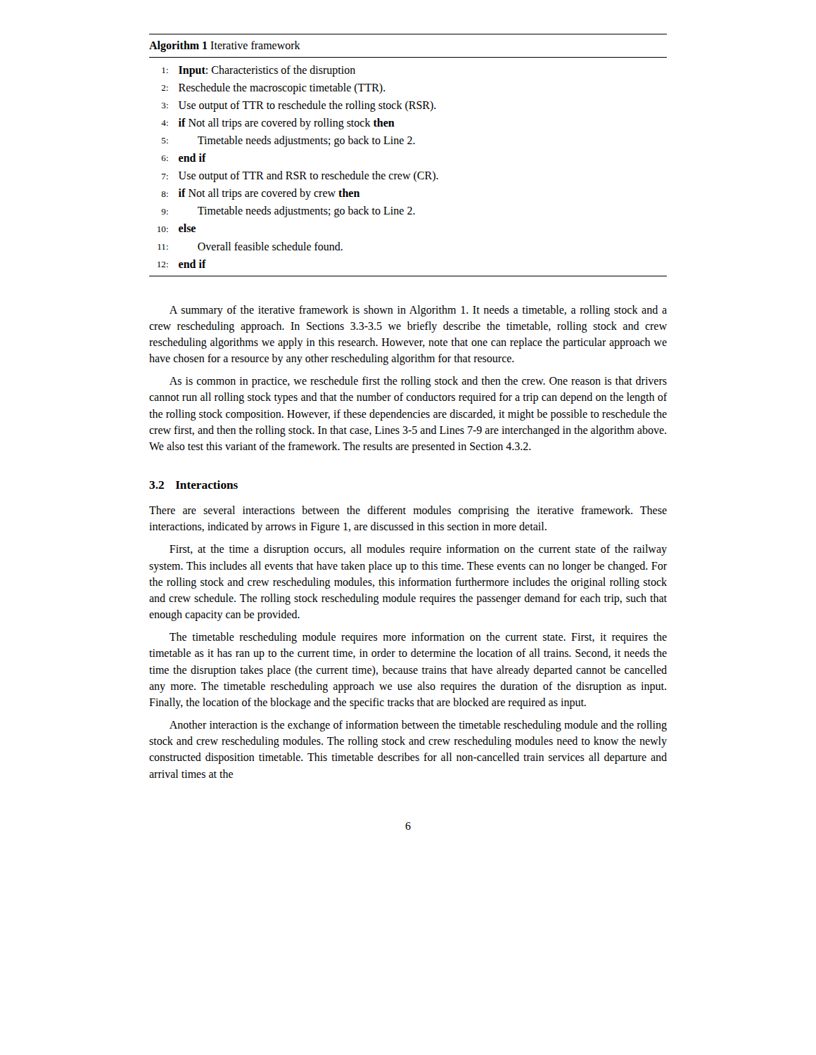Algorithm 1 Iterative framework
Input: Characteristics of the disruption
Reschedule the macroscopic timetable (TTR).
Use output of TTR to reschedule the rolling stock (RSR).
if Not all trips are covered by rolling stock then
Timetable needs adjustments; go back to Line 2.
end if
Use output of TTR and RSR to reschedule the crew (CR).
if Not all trips are covered by crew then
Timetable needs adjustments; go back to Line 2.
else
Overall feasible schedule found.
end if
A summary of the iterative framework is shown in Algorithm 1. It needs a timetable, a rolling stock and a crew rescheduling approach. In Sections 3.3-3.5 we briefly describe the timetable, rolling stock and crew rescheduling algorithms we apply in this research. However, note that one can replace the particular approach we have chosen for a resource by any other rescheduling algorithm for that resource.
As is common in practice, we reschedule first the rolling stock and then the crew. One reason is that drivers cannot run all rolling stock types and that the number of conductors required for a trip can depend on the length of the rolling stock composition. However, if these dependencies are discarded, it might be possible to reschedule the crew first, and then the rolling stock. In that case, Lines 3-5 and Lines 7-9 are interchanged in the algorithm above. We also test this variant of the framework. The results are presented in Section 4.3.2.
3.2 Interactions
There are several interactions between the different modules comprising the iterative framework. These interactions, indicated by arrows in Figure 1, are discussed in this section in more detail.
First, at the time a disruption occurs, all modules require information on the current state of the railway system. This includes all events that have taken place up to this time. These events can no longer be changed. For the rolling stock and crew rescheduling modules, this information furthermore includes the original rolling stock and crew schedule. The rolling stock rescheduling module requires the passenger demand for each trip, such that enough capacity can be provided.
The timetable rescheduling module requires more information on the current state. First, it requires the timetable as it has ran up to the current time, in order to determine the location of all trains. Second, it needs the time the disruption takes place (the current time), because trains that have already departed cannot be cancelled any more. The timetable rescheduling approach we use also requires the duration of the disruption as input. Finally, the location of the blockage and the specific tracks that are blocked are required as input.
Another interaction is the exchange of information between the timetable rescheduling module and the rolling stock and crew rescheduling modules. The rolling stock and crew rescheduling modules need to know the newly constructed disposition timetable. This timetable describes for all non-cancelled train services all departure and arrival times at the
6